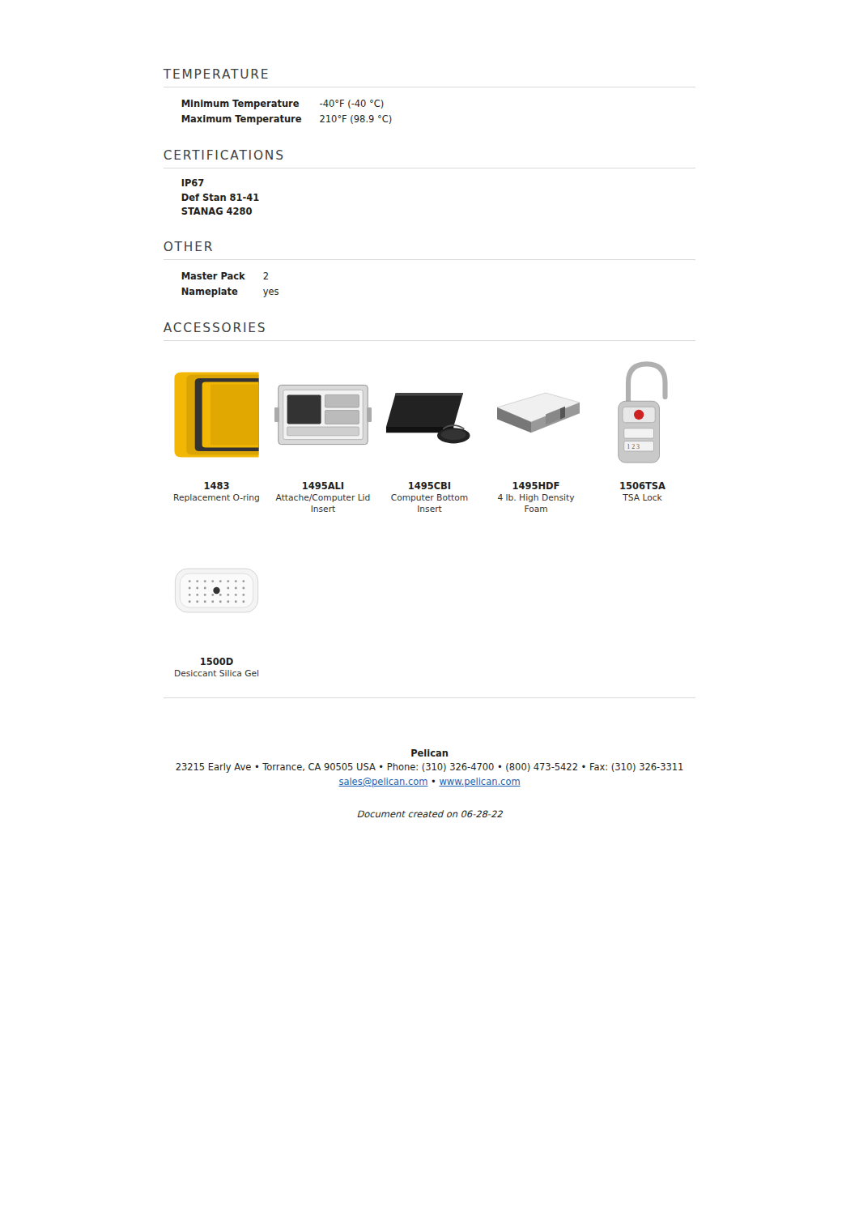Temperature
| Minimum Temperature | -40°F (-40 °C) |
| Maximum Temperature | 210°F (98.9 °C) |
Certifications
IP67
Def Stan 81-41
STANAG 4280
Other
| Master Pack | 2 |
| Nameplate | yes |
Accessories
1483
Replacement O-ring
1495ALI
Attache/Computer Lid Insert
1495CBI
Computer Bottom Insert
1495HDF
4 lb. High Density Foam
1506TSA
TSA Lock
1500D
Desiccant Silica Gel
Pelican
23215 Early Ave • Torrance, CA 90505 USA • Phone: (310) 326-4700 • (800) 473-5422 • Fax: (310) 326-3311
sales@pelican.com • www.pelican.com
Document created on 06-28-22